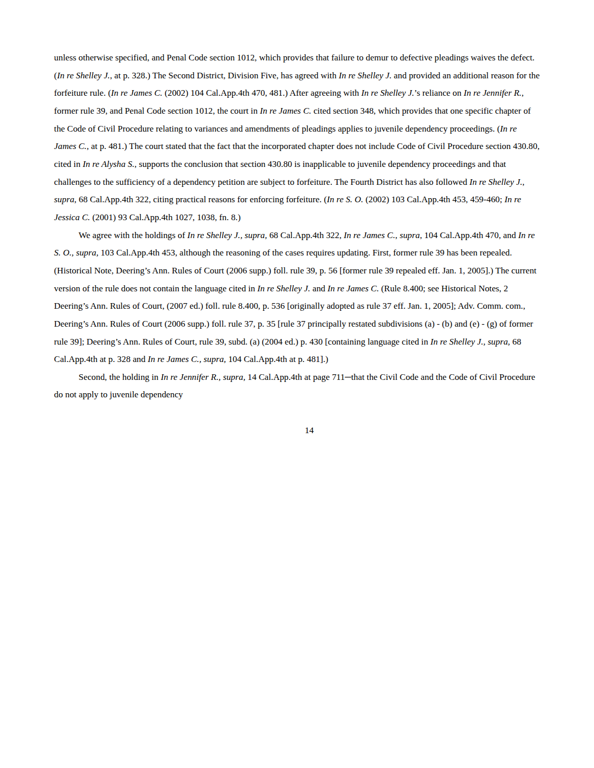unless otherwise specified, and Penal Code section 1012, which provides that failure to demur to defective pleadings waives the defect. (In re Shelley J., at p. 328.) The Second District, Division Five, has agreed with In re Shelley J. and provided an additional reason for the forfeiture rule. (In re James C. (2002) 104 Cal.App.4th 470, 481.) After agreeing with In re Shelley J.’s reliance on In re Jennifer R., former rule 39, and Penal Code section 1012, the court in In re James C. cited section 348, which provides that one specific chapter of the Code of Civil Procedure relating to variances and amendments of pleadings applies to juvenile dependency proceedings. (In re James C., at p. 481.) The court stated that the fact that the incorporated chapter does not include Code of Civil Procedure section 430.80, cited in In re Alysha S., supports the conclusion that section 430.80 is inapplicable to juvenile dependency proceedings and that challenges to the sufficiency of a dependency petition are subject to forfeiture. The Fourth District has also followed In re Shelley J., supra, 68 Cal.App.4th 322, citing practical reasons for enforcing forfeiture. (In re S. O. (2002) 103 Cal.App.4th 453, 459-460; In re Jessica C. (2001) 93 Cal.App.4th 1027, 1038, fn. 8.)
We agree with the holdings of In re Shelley J., supra, 68 Cal.App.4th 322, In re James C., supra, 104 Cal.App.4th 470, and In re S. O., supra, 103 Cal.App.4th 453, although the reasoning of the cases requires updating. First, former rule 39 has been repealed. (Historical Note, Deering’s Ann. Rules of Court (2006 supp.) foll. rule 39, p. 56 [former rule 39 repealed eff. Jan. 1, 2005].) The current version of the rule does not contain the language cited in In re Shelley J. and In re James C. (Rule 8.400; see Historical Notes, 2 Deering’s Ann. Rules of Court, (2007 ed.) foll. rule 8.400, p. 536 [originally adopted as rule 37 eff. Jan. 1, 2005]; Adv. Comm. com., Deering’s Ann. Rules of Court (2006 supp.) foll. rule 37, p. 35 [rule 37 principally restated subdivisions (a) - (b) and (e) - (g) of former rule 39]; Deering’s Ann. Rules of Court, rule 39, subd. (a) (2004 ed.) p. 430 [containing language cited in In re Shelley J., supra, 68 Cal.App.4th at p. 328 and In re James C., supra, 104 Cal.App.4th at p. 481].)
Second, the holding in In re Jennifer R., supra, 14 Cal.App.4th at page 711─that the Civil Code and the Code of Civil Procedure do not apply to juvenile dependency
14